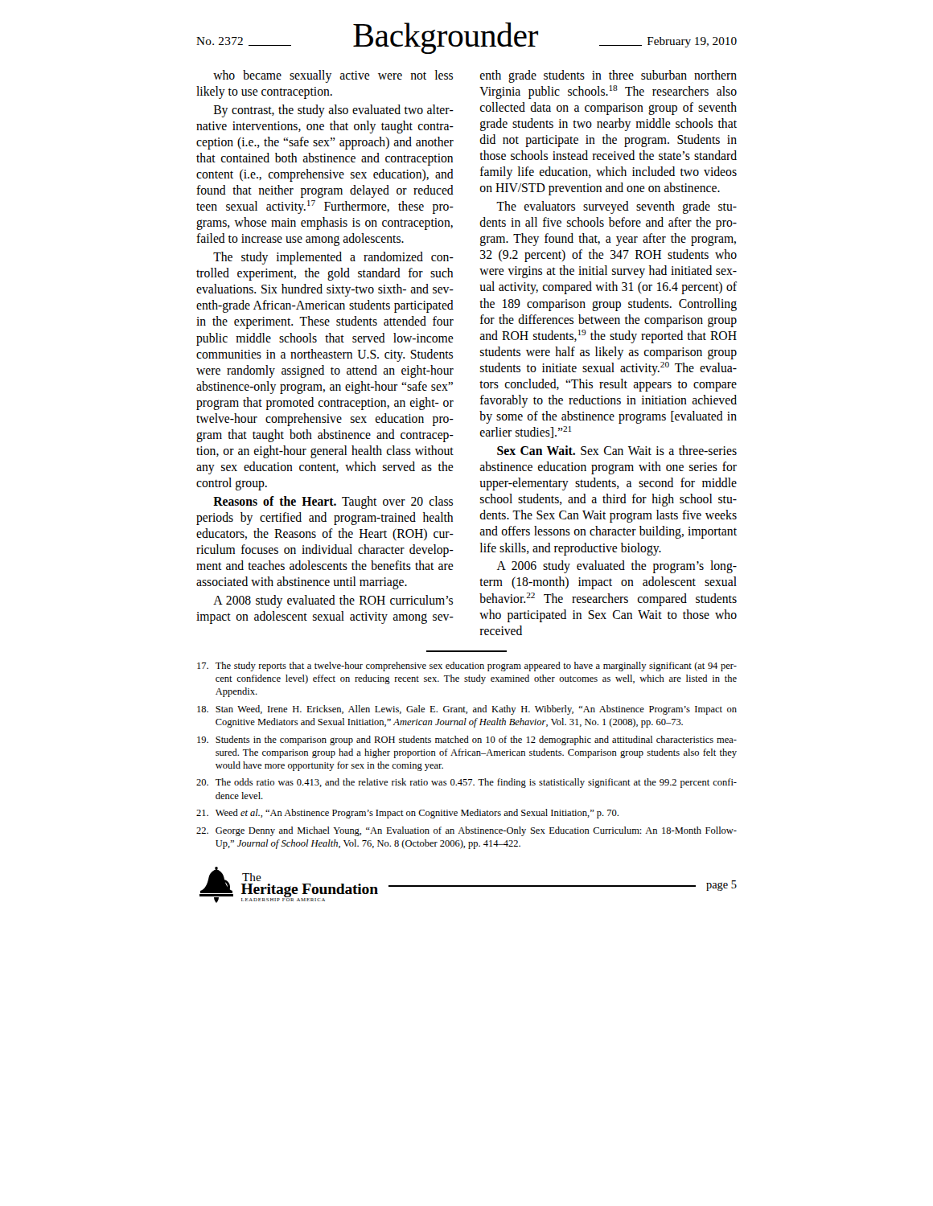No. 2372
Backgrounder
February 19, 2010
who became sexually active were not less likely to use contraception.
By contrast, the study also evaluated two alternative interventions, one that only taught contraception (i.e., the “safe sex” approach) and another that contained both abstinence and contraception content (i.e., comprehensive sex education), and found that neither program delayed or reduced teen sexual activity.17 Furthermore, these programs, whose main emphasis is on contraception, failed to increase use among adolescents.
The study implemented a randomized controlled experiment, the gold standard for such evaluations. Six hundred sixty-two sixth- and seventh-grade African-American students participated in the experiment. These students attended four public middle schools that served low-income communities in a northeastern U.S. city. Students were randomly assigned to attend an eight-hour abstinence-only program, an eight-hour “safe sex” program that promoted contraception, an eight- or twelve-hour comprehensive sex education program that taught both abstinence and contraception, or an eight-hour general health class without any sex education content, which served as the control group.
Reasons of the Heart. Taught over 20 class periods by certified and program-trained health educators, the Reasons of the Heart (ROH) curriculum focuses on individual character development and teaches adolescents the benefits that are associated with abstinence until marriage.
A 2008 study evaluated the ROH curriculum’s impact on adolescent sexual activity among seventh grade students in three suburban northern Virginia public schools.18 The researchers also collected data on a comparison group of seventh grade students in two nearby middle schools that did not participate in the program. Students in those schools instead received the state’s standard family life education, which included two videos on HIV/STD prevention and one on abstinence.
The evaluators surveyed seventh grade students in all five schools before and after the program. They found that, a year after the program, 32 (9.2 percent) of the 347 ROH students who were virgins at the initial survey had initiated sexual activity, compared with 31 (or 16.4 percent) of the 189 comparison group students. Controlling for the differences between the comparison group and ROH students,19 the study reported that ROH students were half as likely as comparison group students to initiate sexual activity.20 The evaluators concluded, “This result appears to compare favorably to the reductions in initiation achieved by some of the abstinence programs [evaluated in earlier studies].”21
Sex Can Wait. Sex Can Wait is a three-series abstinence education program with one series for upper-elementary students, a second for middle school students, and a third for high school students. The Sex Can Wait program lasts five weeks and offers lessons on character building, important life skills, and reproductive biology.
A 2006 study evaluated the program’s long-term (18-month) impact on adolescent sexual behavior.22 The researchers compared students who participated in Sex Can Wait to those who received
The study reports that a twelve-hour comprehensive sex education program appeared to have a marginally significant (at 94 percent confidence level) effect on reducing recent sex. The study examined other outcomes as well, which are listed in the Appendix.
Stan Weed, Irene H. Ericksen, Allen Lewis, Gale E. Grant, and Kathy H. Wibberly, “An Abstinence Program’s Impact on Cognitive Mediators and Sexual Initiation,” American Journal of Health Behavior, Vol. 31, No. 1 (2008), pp. 60–73.
Students in the comparison group and ROH students matched on 10 of the 12 demographic and attitudinal characteristics measured. The comparison group had a higher proportion of African–American students. Comparison group students also felt they would have more opportunity for sex in the coming year.
The odds ratio was 0.413, and the relative risk ratio was 0.457. The finding is statistically significant at the 99.2 percent confidence level.
Weed et al., “An Abstinence Program’s Impact on Cognitive Mediators and Sexual Initiation,” p. 70.
George Denny and Michael Young, “An Evaluation of an Abstinence-Only Sex Education Curriculum: An 18-Month Follow-Up,” Journal of School Health, Vol. 76, No. 8 (October 2006), pp. 414–422.
The Heritage Foundation LEADERSHIP FOR AMERICA
page 5